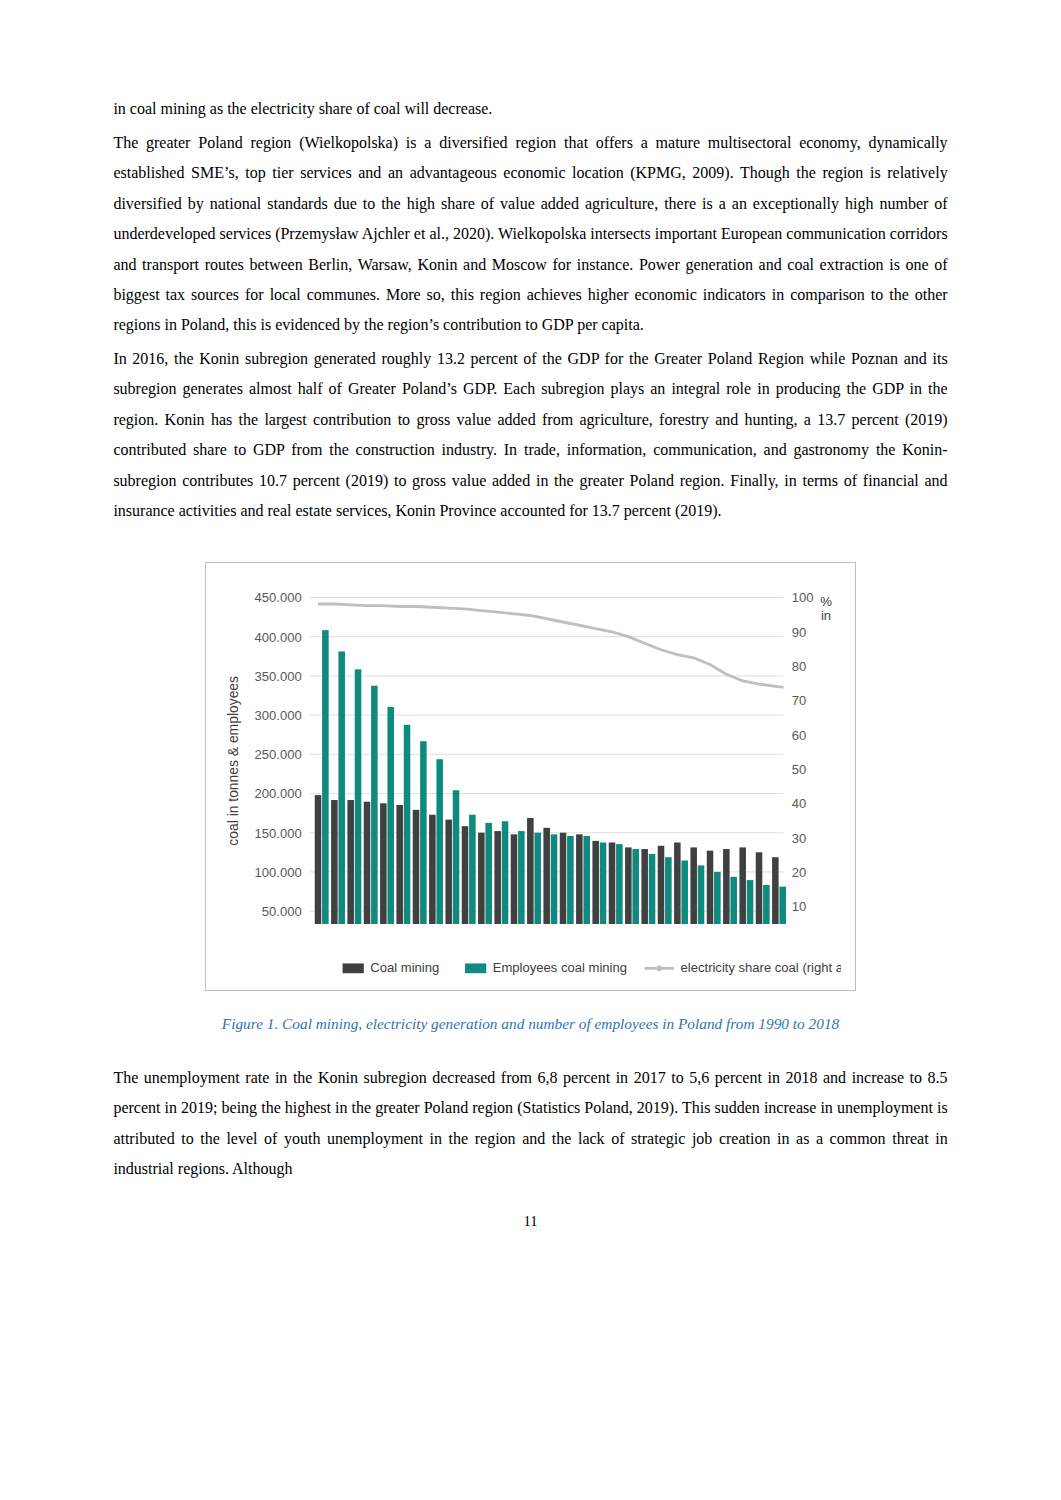in coal mining as the electricity share of coal will decrease.
The greater Poland region (Wielkopolska) is a diversified region that offers a mature multisectoral economy, dynamically established SME’s, top tier services and an advantageous economic location (KPMG, 2009). Though the region is relatively diversified by national standards due to the high share of value added agriculture, there is a an exceptionally high number of underdeveloped services (Przemysław Ajchler et al., 2020). Wielkopolska intersects important European communication corridors and transport routes between Berlin, Warsaw, Konin and Moscow for instance. Power generation and coal extraction is one of biggest tax sources for local communes. More so, this region achieves higher economic indicators in comparison to the other regions in Poland, this is evidenced by the region’s contribution to GDP per capita.
In 2016, the Konin subregion generated roughly 13.2 percent of the GDP for the Greater Poland Region while Poznan and its subregion generates almost half of Greater Poland’s GDP. Each subregion plays an integral role in producing the GDP in the region. Konin has the largest contribution to gross value added from agriculture, forestry and hunting, a 13.7 percent (2019) contributed share to GDP from the construction industry. In trade, information, communication, and gastronomy the Konin-subregion contributes 10.7 percent (2019) to gross value added in the greater Poland region. Finally, in terms of financial and insurance activities and real estate services, Konin Province accounted for 13.7 percent (2019).
coal in tonnes & employees % in 450.000 400.000 350.000 300.000 250.000 200.000 150.000 100.000 50.000 0 100 90 80 70 60 50 40 30 20 10 1990 1992 1994 1996 1998 2000 2002 2004 2006 2008 2010 2012 2014 2016 2018
Coal mining Employees coal mining electricity share coal (right axis)
Figure 1. Coal mining, electricity generation and number of employees in Poland from 1990 to 2018
The unemployment rate in the Konin subregion decreased from 6,8 percent in 2017 to 5,6 percent in 2018 and increase to 8.5 percent in 2019; being the highest in the greater Poland region (Statistics Poland, 2019). This sudden increase in unemployment is attributed to the level of youth unemployment in the region and the lack of strategic job creation in as a common threat in industrial regions. Although
11